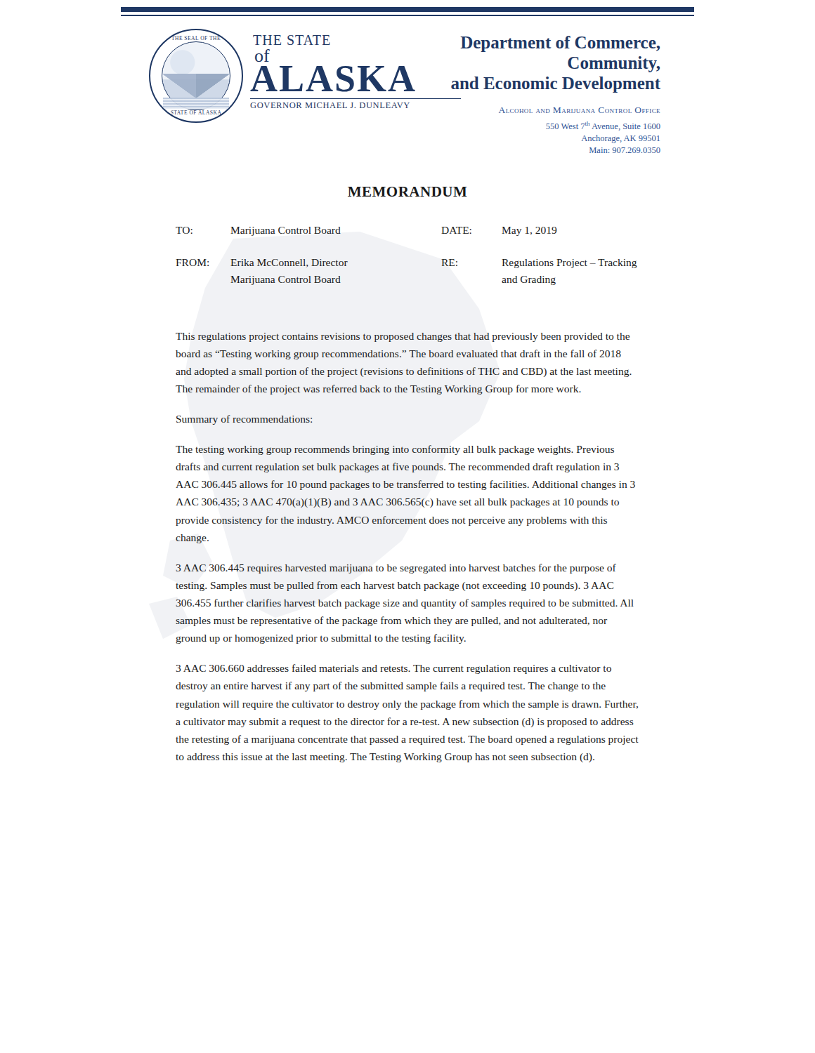THE SEAL OF THE STATE OF ALASKA
THE STATE
of
ALASKA
GOVERNOR MICHAEL J. DUNLEAVY
Department of Commerce, Community,
and Economic Development
Alcohol and Marijuana Control Office
550 West 7th Avenue, Suite 1600
Anchorage, AK 99501
Main: 907.269.0350
MEMORANDUM
| TO: | Marijuana Control Board | DATE: | May 1, 2019 |
| FROM: | Erika McConnell, Director Marijuana Control Board | RE: | Regulations Project – Tracking and Grading |
This regulations project contains revisions to proposed changes that had previously been provided to the board as “Testing working group recommendations.” The board evaluated that draft in the fall of 2018 and adopted a small portion of the project (revisions to definitions of THC and CBD) at the last meeting. The remainder of the project was referred back to the Testing Working Group for more work.
Summary of recommendations:
The testing working group recommends bringing into conformity all bulk package weights. Previous drafts and current regulation set bulk packages at five pounds. The recommended draft regulation in 3 AAC 306.445 allows for 10 pound packages to be transferred to testing facilities. Additional changes in 3 AAC 306.435; 3 AAC 470(a)(1)(B) and 3 AAC 306.565(c) have set all bulk packages at 10 pounds to provide consistency for the industry. AMCO enforcement does not perceive any problems with this change.
3 AAC 306.445 requires harvested marijuana to be segregated into harvest batches for the purpose of testing. Samples must be pulled from each harvest batch package (not exceeding 10 pounds). 3 AAC 306.455 further clarifies harvest batch package size and quantity of samples required to be submitted. All samples must be representative of the package from which they are pulled, and not adulterated, nor ground up or homogenized prior to submittal to the testing facility.
3 AAC 306.660 addresses failed materials and retests. The current regulation requires a cultivator to destroy an entire harvest if any part of the submitted sample fails a required test. The change to the regulation will require the cultivator to destroy only the package from which the sample is drawn. Further, a cultivator may submit a request to the director for a re-test. A new subsection (d) is proposed to address the retesting of a marijuana concentrate that passed a required test. The board opened a regulations project to address this issue at the last meeting. The Testing Working Group has not seen subsection (d).